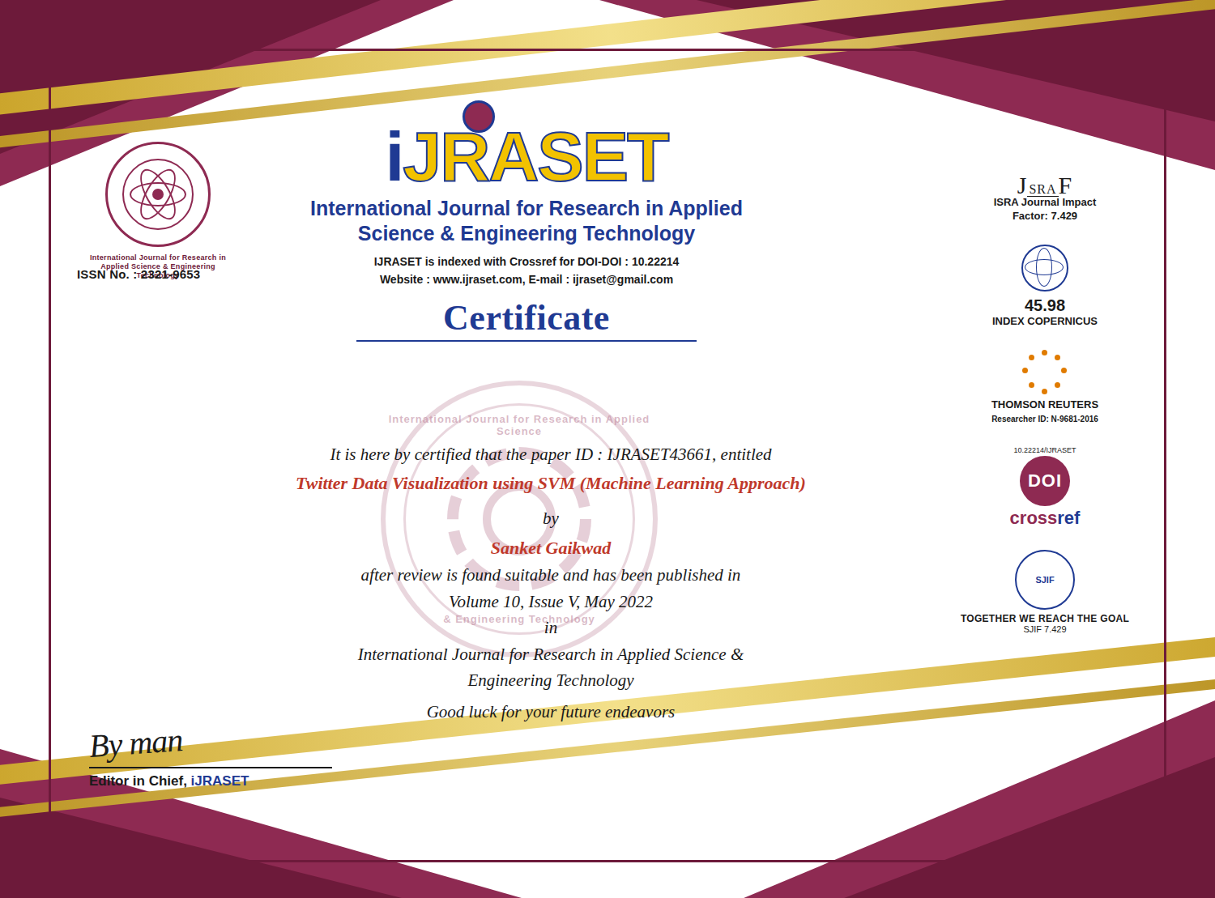International Journal for Research in Applied Science & Engineering Technology
ISSN No. : 2321-9653
iJRASET
International Journal for Research in Applied
Science & Engineering Technology
IJRASET is indexed with Crossref for DOI-DOI : 10.22214
Website : www.ijraset.com, E-mail : ijraset@gmail.com
Certificate
JSRAF
ISRA Journal Impact
Factor: 7.429
45.98
INDEX COPERNICUS
THOMSON REUTERS
Researcher ID: N-9681-2016
10.22214/IJRASET
DOI
crossref
TOGETHER WE REACH THE GOAL
SJIF 7.429
International Journal for Research in Applied Science
& Engineering Technology
It is here by certified that the paper ID : IJRASET43661, entitled Twitter Data Visualization using SVM (Machine Learning Approach) by Sanket Gaikwad after review is found suitable and has been published in Volume 10, Issue V, May 2022 in International Journal for Research in Applied Science & Engineering Technology Good luck for your future endeavors
By man
Editor in Chief, iJRASET